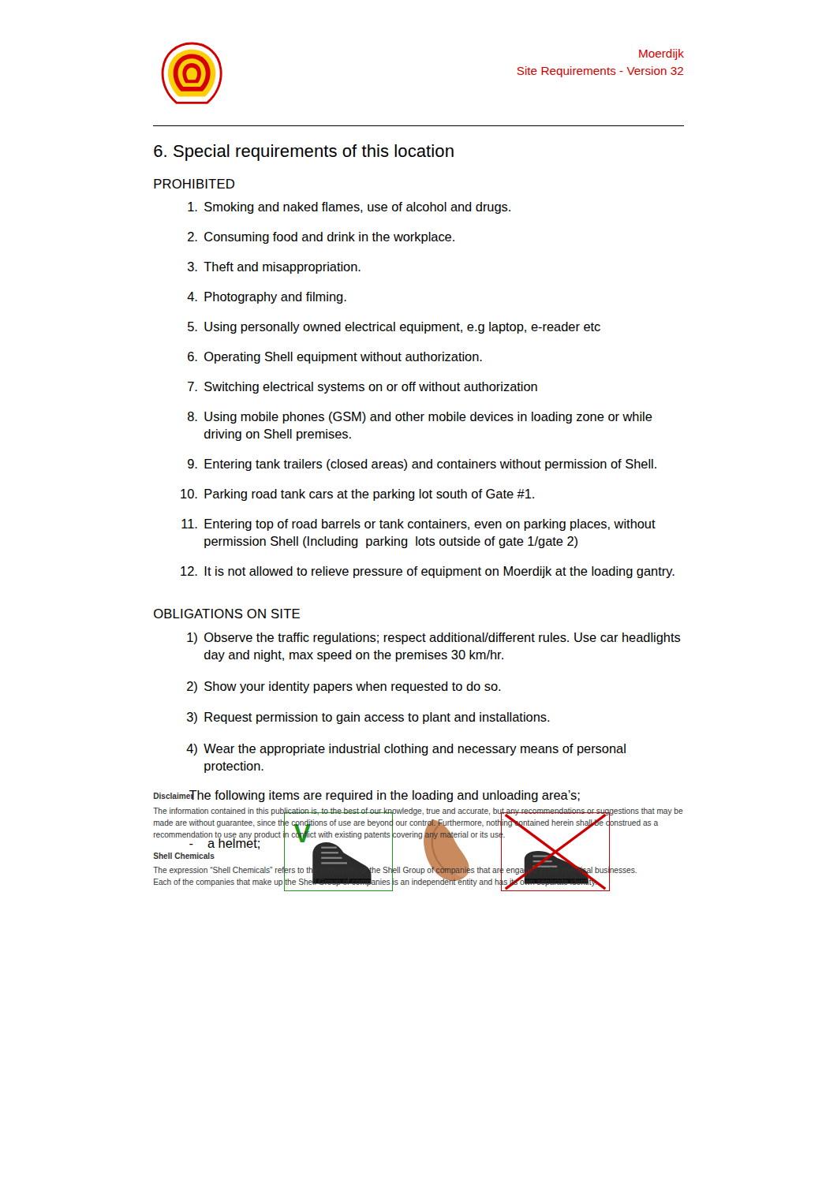Moerdijk
Site Requirements - Version 32
6. Special requirements of this location
PROHIBITED
Smoking and naked flames, use of alcohol and drugs.
Consuming food and drink in the workplace.
Theft and misappropriation.
Photography and filming.
Using personally owned electrical equipment, e.g laptop, e-reader etc
Operating Shell equipment without authorization.
Switching electrical systems on or off without authorization
Using mobile phones (GSM) and other mobile devices in loading zone or while driving on Shell premises.
Entering tank trailers (closed areas) and containers without permission of Shell.
Parking road tank cars at the parking lot south of Gate #1.
Entering top of road barrels or tank containers, even on parking places, without permission Shell (Including parking lots outside of gate 1/gate 2)
It is not allowed to relieve pressure of equipment on Moerdijk at the loading gantry.
OBLIGATIONS ON SITE
Observe the traffic regulations; respect additional/different rules. Use car headlights day and night, max speed on the premises 30 km/hr.
Show your identity papers when requested to do so.
Request permission to gain access to plant and installations.
Wear the appropriate industrial clothing and necessary means of personal protection.
The following items are required in the loading and unloading area’s;
- a helmet;
V
Disclaimer
The information contained in this publication is, to the best of our knowledge, true and accurate, but any recommendations or suggestions that may be made are without guarantee, since the conditions of use are beyond our control. Furthermore, nothing contained herein shall be construed as a recommendation to use any product in conflict with existing patents covering any material or its use.
Shell Chemicals
The expression “Shell Chemicals” refers to the companies of the Shell Group of companies that are engaged in the chemical businesses.
Each of the companies that make up the Shell Group of companies is an independent entity and has its own separate identity.